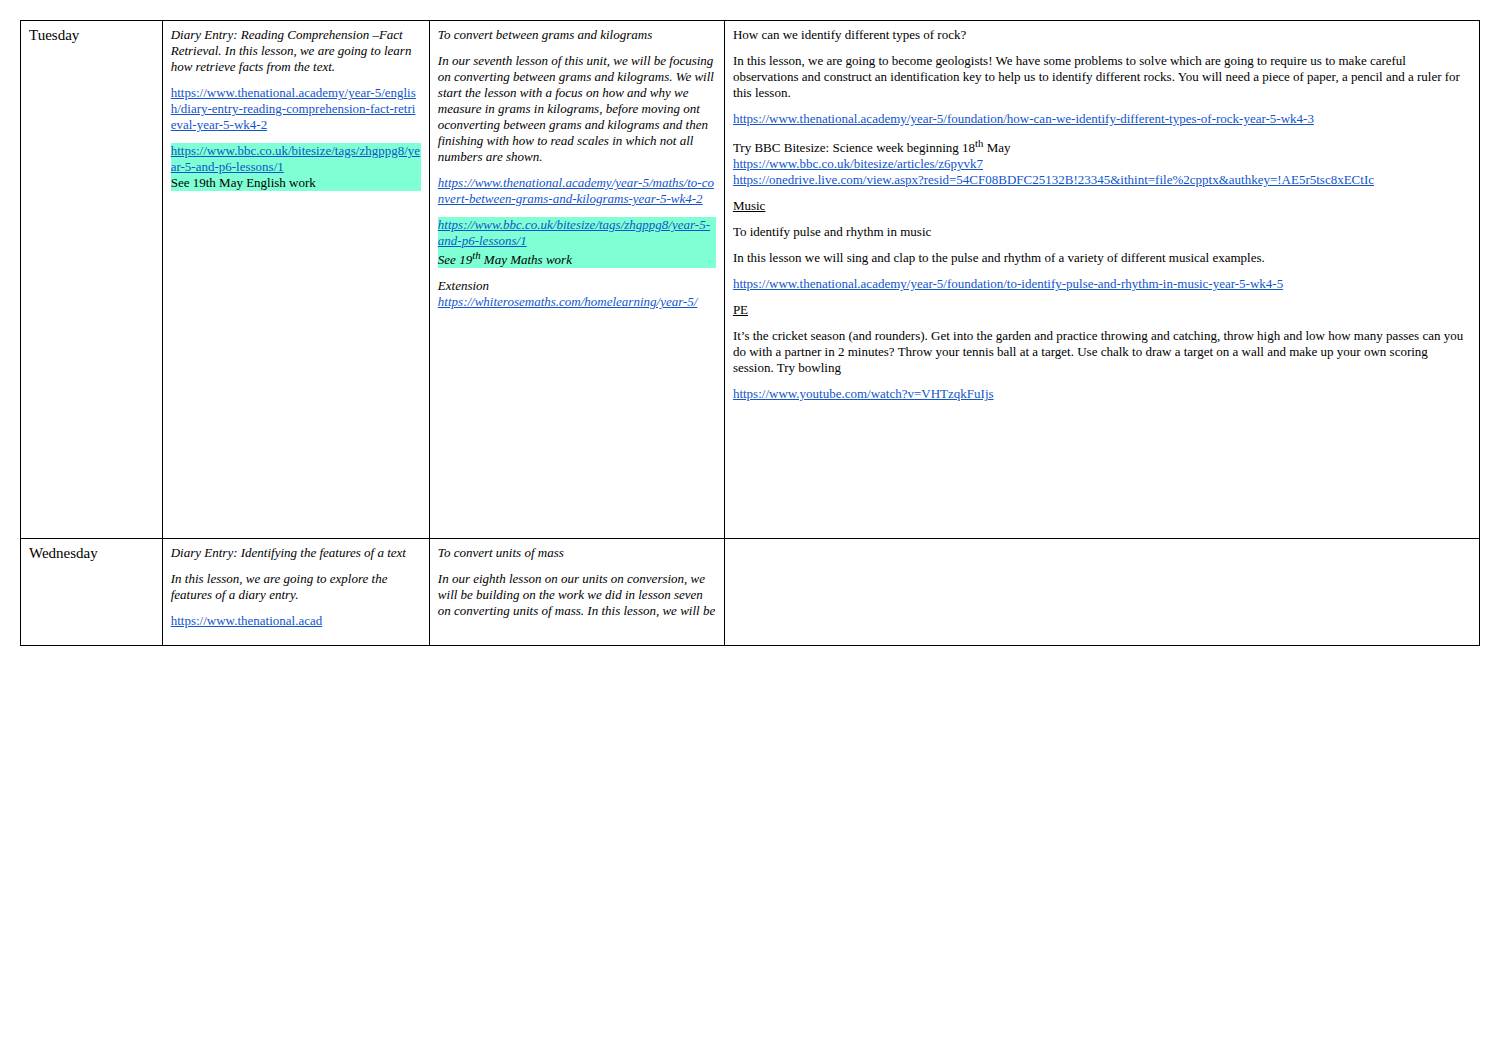| Tuesday | Diary Entry: Reading Comprehension –Fact Retrieval. In this lesson, we are going to learn how retrieve facts from the text. https://www.thenational.academy/year-5/english/diary-entry-reading-comprehension-fact-retrieval-year-5-wk4-2 https://www.bbc.co.uk/bitesize/tags/zhgppg8/year-5-and-p6-lessons/1 See 19th May English work | To convert between grams and kilograms In our seventh lesson of this unit, we will be focusing on converting between grams and kilograms. We will start the lesson with a focus on how and why we measure in grams in kilograms, before moving ont oconverting between grams and kilograms and then finishing with how to read scales in which not all numbers are shown. https://www.thenational.academy/year-5/maths/to-convert-between-grams-and-kilograms-year-5-wk4-2 https://www.bbc.co.uk/bitesize/tags/zhgppg8/year-5-and-p6-lessons/1 See 19 th May Maths work Extension https://whiterosemaths.com/homelearning/year-5/ | How can we identify different types of rock? In this lesson, we are going to become geologists! We have some problems to solve which are going to require us to make careful observations and construct an identification key to help us to identify different rocks. You will need a piece of paper, a pencil and a ruler for this lesson. https://www.thenational.academy/year-5/foundation/how-can-we-identify-different-types-of-rock-year-5-wk4-3 Try BBC Bitesize: Science week beginning 18 th May https://www.bbc.co.uk/bitesize/articles/z6pyvk7 https://onedrive.live.com/view.aspx?resid=54CF08BDFC25132B!23345&ithint=file%2cpptx&authkey=!AE5r5tsc8xECtIc Music To identify pulse and rhythm in music In this lesson we will sing and clap to the pulse and rhythm of a variety of different musical examples. https://www.thenational.academy/year-5/foundation/to-identify-pulse-and-rhythm-in-music-year-5-wk4-5 PE It’s the cricket season (and rounders). Get into the garden and practice throwing and catching, throw high and low how many passes can you do with a partner in 2 minutes? Throw your tennis ball at a target. Use chalk to draw a target on a wall and make up your own scoring session. Try bowling https://www.youtube.com/watch?v=VHTzqkFuIjs |
| Wednesday | Diary Entry: Identifying the features of a text In this lesson, we are going to explore the features of a diary entry. https://www.thenational.acad | To convert units of mass In our eighth lesson on our units on conversion, we will be building on the work we did in lesson seven on converting units of mass. In this lesson, we will be | |